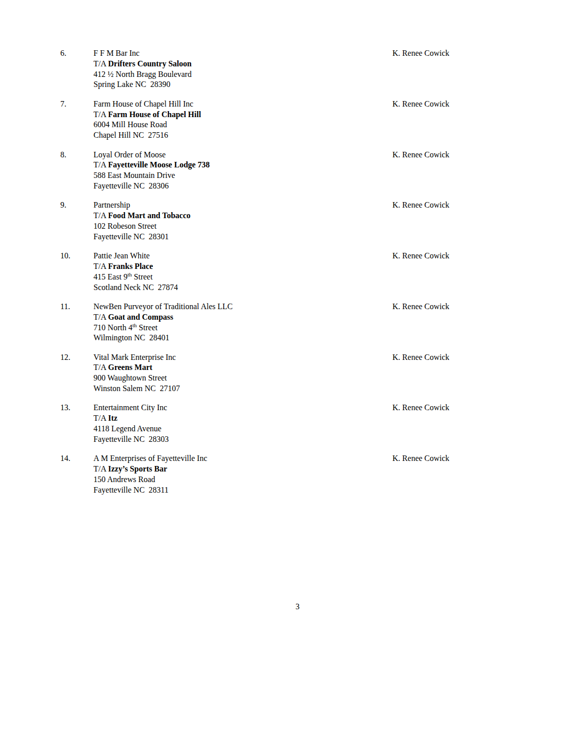| 6. | F F M Bar Inc T/A Drifters Country Saloon 412 ½ North Bragg Boulevard Spring Lake NC 28390 | K. Renee Cowick |
| 7. | Farm House of Chapel Hill Inc T/A Farm House of Chapel Hill 6004 Mill House Road Chapel Hill NC 27516 | K. Renee Cowick |
| 8. | Loyal Order of Moose T/A Fayetteville Moose Lodge 738 588 East Mountain Drive Fayetteville NC 28306 | K. Renee Cowick |
| 9. | Partnership T/A Food Mart and Tobacco 102 Robeson Street Fayetteville NC 28301 | K. Renee Cowick |
| 10. | Pattie Jean White T/A Franks Place 415 East 9 th Street Scotland Neck NC 27874 | K. Renee Cowick |
| 11. | NewBen Purveyor of Traditional Ales LLC T/A Goat and Compass 710 North 4 th Street Wilmington NC 28401 | K. Renee Cowick |
| 12. | Vital Mark Enterprise Inc T/A Greens Mart 900 Waughtown Street Winston Salem NC 27107 | K. Renee Cowick |
| 13. | Entertainment City Inc T/A Itz 4118 Legend Avenue Fayetteville NC 28303 | K. Renee Cowick |
| 14. | A M Enterprises of Fayetteville Inc T/A Izzy’s Sports Bar 150 Andrews Road Fayetteville NC 28311 | K. Renee Cowick |
3